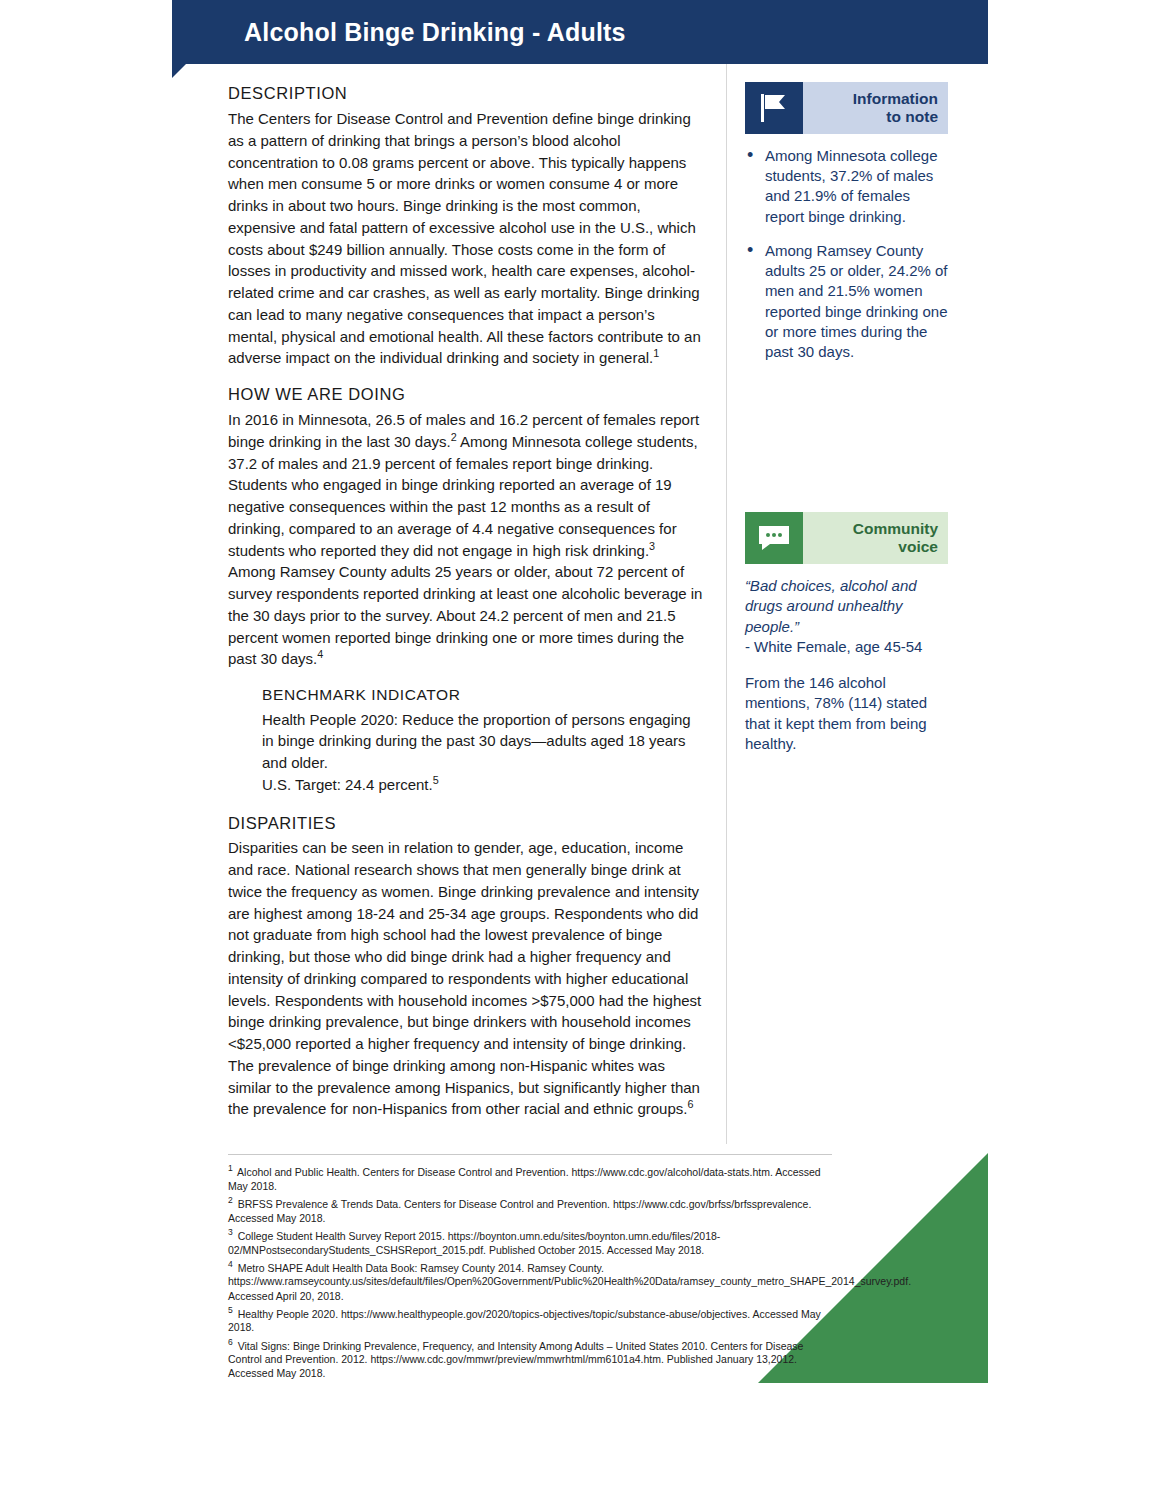Alcohol Binge Drinking - Adults
Description
The Centers for Disease Control and Prevention define binge drinking as a pattern of drinking that brings a person’s blood alcohol concentration to 0.08 grams percent or above. This typically happens when men consume 5 or more drinks or women consume 4 or more drinks in about two hours. Binge drinking is the most common, expensive and fatal pattern of excessive alcohol use in the U.S., which costs about $249 billion annually. Those costs come in the form of losses in productivity and missed work, health care expenses, alcohol-related crime and car crashes, as well as early mortality. Binge drinking can lead to many negative consequences that impact a person’s mental, physical and emotional health. All these factors contribute to an adverse impact on the individual drinking and society in general.1
How we are doing
In 2016 in Minnesota, 26.5 of males and 16.2 percent of females report binge drinking in the last 30 days.2 Among Minnesota college students, 37.2 of males and 21.9 percent of females report binge drinking. Students who engaged in binge drinking reported an average of 19 negative consequences within the past 12 months as a result of drinking, compared to an average of 4.4 negative consequences for students who reported they did not engage in high risk drinking.3 Among Ramsey County adults 25 years or older, about 72 percent of survey respondents reported drinking at least one alcoholic beverage in the 30 days prior to the survey. About 24.2 percent of men and 21.5 percent women reported binge drinking one or more times during the past 30 days.4
Benchmark indicator
Health People 2020: Reduce the proportion of persons engaging in binge drinking during the past 30 days—adults aged 18 years and older.
U.S. Target: 24.4 percent.5
Disparities
Disparities can be seen in relation to gender, age, education, income and race. National research shows that men generally binge drink at twice the frequency as women. Binge drinking prevalence and intensity are highest among 18-24 and 25-34 age groups. Respondents who did not graduate from high school had the lowest prevalence of binge drinking, but those who did binge drink had a higher frequency and intensity of drinking compared to respondents with higher educational levels. Respondents with household incomes >$75,000 had the highest binge drinking prevalence, but binge drinkers with household incomes <$25,000 reported a higher frequency and intensity of binge drinking. The prevalence of binge drinking among non-Hispanic whites was similar to the prevalence among Hispanics, but significantly higher than the prevalence for non-Hispanics from other racial and ethnic groups.6
Information
to note
Among Minnesota college students, 37.2% of males and 21.9% of females report binge drinking.
Among Ramsey County adults 25 or older, 24.2% of men and 21.5% women reported binge drinking one or more times during the past 30 days.
Community
voice
“Bad choices, alcohol and drugs around unhealthy people.”
- White Female, age 45-54
From the 146 alcohol mentions, 78% (114) stated that it kept them from being healthy.
1 Alcohol and Public Health. Centers for Disease Control and Prevention. https://www.cdc.gov/alcohol/data-stats.htm. Accessed May 2018.
2 BRFSS Prevalence & Trends Data. Centers for Disease Control and Prevention. https://www.cdc.gov/brfss/brfssprevalence. Accessed May 2018.
3 College Student Health Survey Report 2015. https://boynton.umn.edu/sites/boynton.umn.edu/files/2018-02/MNPostsecondaryStudents_CSHSReport_2015.pdf. Published October 2015. Accessed May 2018.
4 Metro SHAPE Adult Health Data Book: Ramsey County 2014. Ramsey County. https://www.ramseycounty.us/sites/default/files/Open%20Government/Public%20Health%20Data/ramsey_county_metro_SHAPE_2014_survey.pdf. Accessed April 20, 2018.
5 Healthy People 2020. https://www.healthypeople.gov/2020/topics-objectives/topic/substance-abuse/objectives. Accessed May 2018.
6 Vital Signs: Binge Drinking Prevalence, Frequency, and Intensity Among Adults – United States 2010. Centers for Disease Control and Prevention. 2012. https://www.cdc.gov/mmwr/preview/mmwrhtml/mm6101a4.htm. Published January 13,2012. Accessed May 2018.